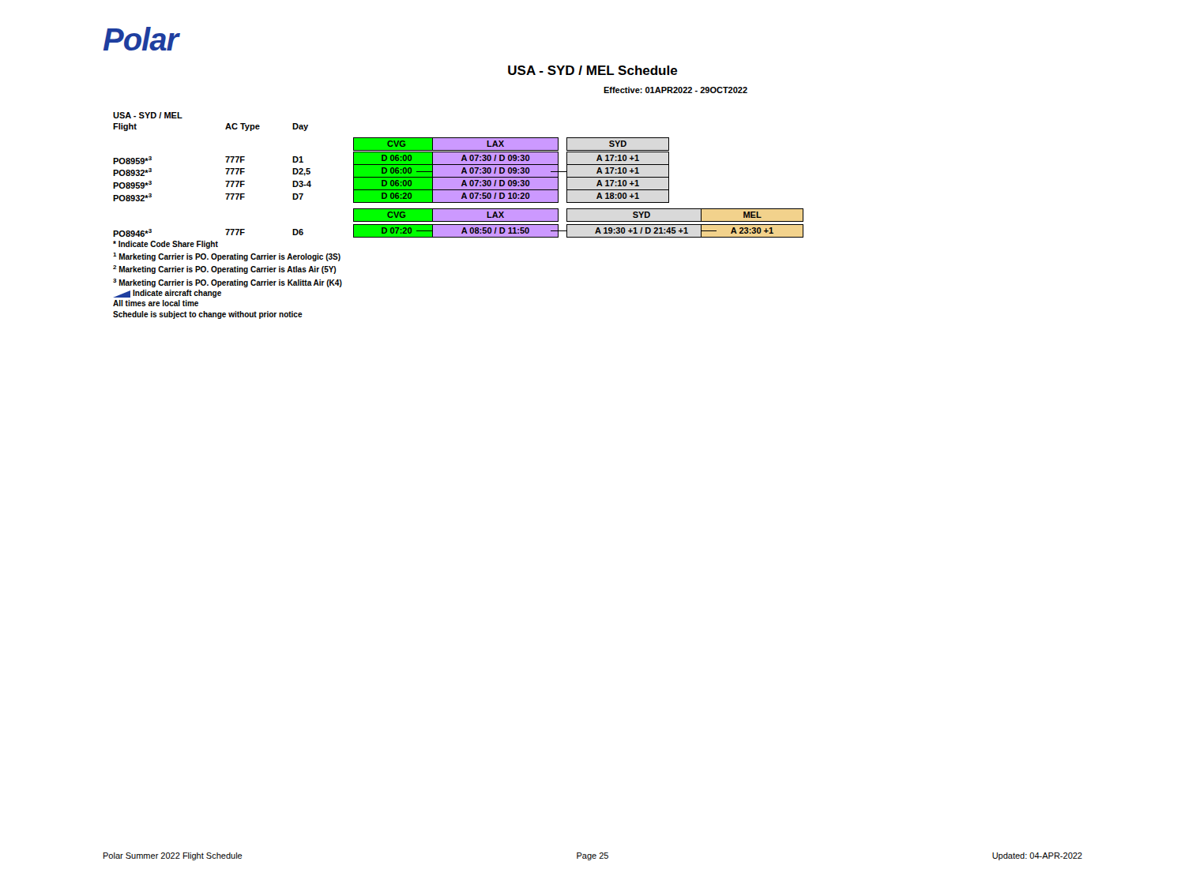Polar
USA - SYD / MEL Schedule
Effective: 01APR2022 - 29OCT2022
USA - SYD / MEL
Flight
AC Type
Day
CVG
LAX
SYD
PO8959*3
777F
D1
D 06:00
A 07:30 / D 09:30
A 17:10 +1
PO8932*3
777F
D2,5
D 06:00
A 07:30 / D 09:30
A 17:10 +1
PO8959*3
777F
D3-4
D 06:00
A 07:30 / D 09:30
A 17:10 +1
PO8932*3
777F
D7
D 06:20
A 07:50 / D 10:20
A 18:00 +1
CVG
LAX
SYD
MEL
PO8946*3
777F
D6
D 07:20
A 08:50 / D 11:50
A 19:30 +1 / D 21:45 +1
A 23:30 +1
* Indicate Code Share Flight
1 Marketing Carrier is PO. Operating Carrier is Aerologic (3S)
2 Marketing Carrier is PO. Operating Carrier is Atlas Air (5Y)
3 Marketing Carrier is PO. Operating Carrier is Kalitta Air (K4)
Indicate aircraft change
All times are local time
Schedule is subject to change without prior notice
Polar Summer 2022 Flight Schedule Page 25 Updated: 04-APR-2022